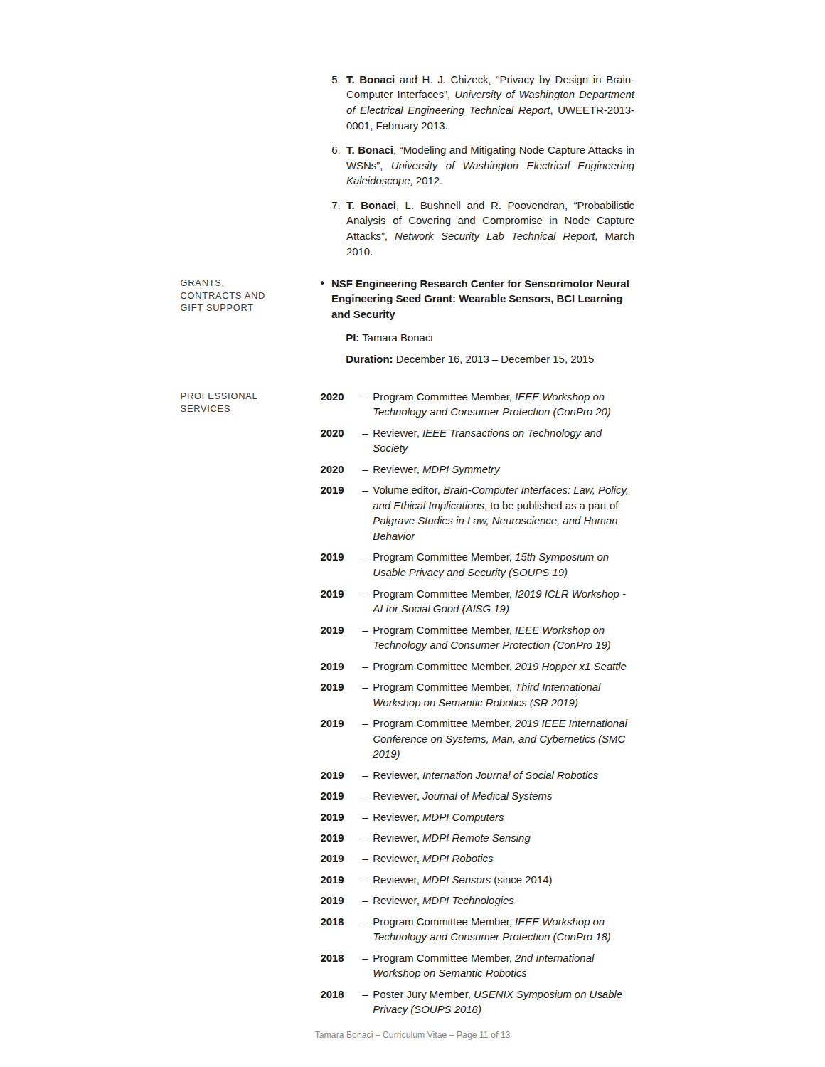5. T. Bonaci and H. J. Chizeck, “Privacy by Design in Brain-Computer Interfaces”, University of Washington Department of Electrical Engineering Technical Report, UWEETR-2013-0001, February 2013.
6. T. Bonaci, “Modeling and Mitigating Node Capture Attacks in WSNs”, University of Washington Electrical Engineering Kaleidoscope, 2012.
7. T. Bonaci, L. Bushnell and R. Poovendran, “Probabilistic Analysis of Covering and Compromise in Node Capture Attacks”, Network Security Lab Technical Report, March 2010.
GRANTS,
CONTRACTS AND
GIFT SUPPORT
NSF Engineering Research Center for Sensorimotor Neural Engineering Seed Grant: Wearable Sensors, BCI Learning and Security
PI: Tamara Bonaci
Duration: December 16, 2013 – December 15, 2015
PROFESSIONAL
SERVICES
| 2020 | – | Program Committee Member, IEEE Workshop on Technology and Consumer Protection (ConPro 20) |
| 2020 | – | Reviewer, IEEE Transactions on Technology and Society |
| 2020 | – | Reviewer, MDPI Symmetry |
| 2019 | – | Volume editor, Brain-Computer Interfaces: Law, Policy, and Ethical Implications , to be published as a part of Palgrave Studies in Law, Neuroscience, and Human Behavior |
| 2019 | – | Program Committee Member, 15th Symposium on Usable Privacy and Security (SOUPS 19) |
| 2019 | – | Program Committee Member, I2019 ICLR Workshop - AI for Social Good (AISG 19) |
| 2019 | – | Program Committee Member, IEEE Workshop on Technology and Consumer Protection (ConPro 19) |
| 2019 | – | Program Committee Member, 2019 Hopper x1 Seattle |
| 2019 | – | Program Committee Member, Third International Workshop on Semantic Robotics (SR 2019) |
| 2019 | – | Program Committee Member, 2019 IEEE International Conference on Systems, Man, and Cybernetics (SMC 2019) |
| 2019 | – | Reviewer, Internation Journal of Social Robotics |
| 2019 | – | Reviewer, Journal of Medical Systems |
| 2019 | – | Reviewer, MDPI Computers |
| 2019 | – | Reviewer, MDPI Remote Sensing |
| 2019 | – | Reviewer, MDPI Robotics |
| 2019 | – | Reviewer, MDPI Sensors (since 2014) |
| 2019 | – | Reviewer, MDPI Technologies |
| 2018 | – | Program Committee Member, IEEE Workshop on Technology and Consumer Protection (ConPro 18) |
| 2018 | – | Program Committee Member, 2nd International Workshop on Semantic Robotics |
| 2018 | – | Poster Jury Member, USENIX Symposium on Usable Privacy (SOUPS 2018) |
Tamara Bonaci – Curriculum Vitae – Page 11 of 13